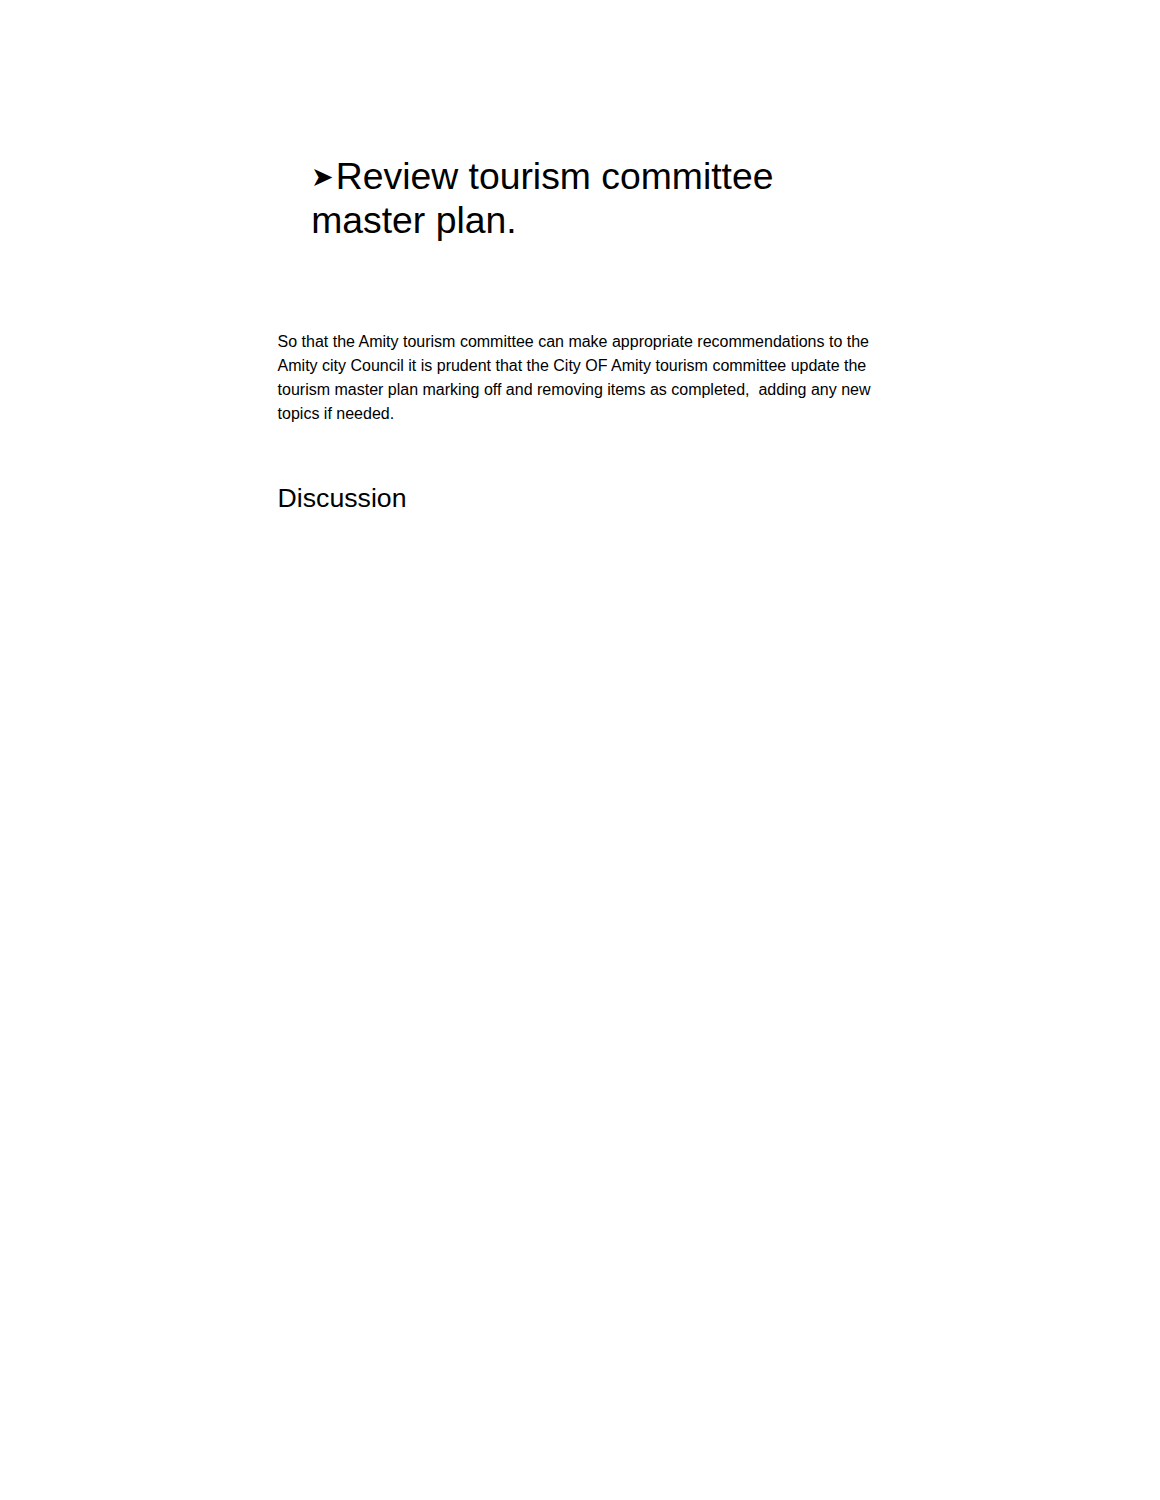➤Review tourism committee master plan.
So that the Amity tourism committee can make appropriate recommendations to the Amity city Council it is prudent that the City OF Amity tourism committee update the tourism master plan marking off and removing items as completed, adding any new topics if needed.
Discussion